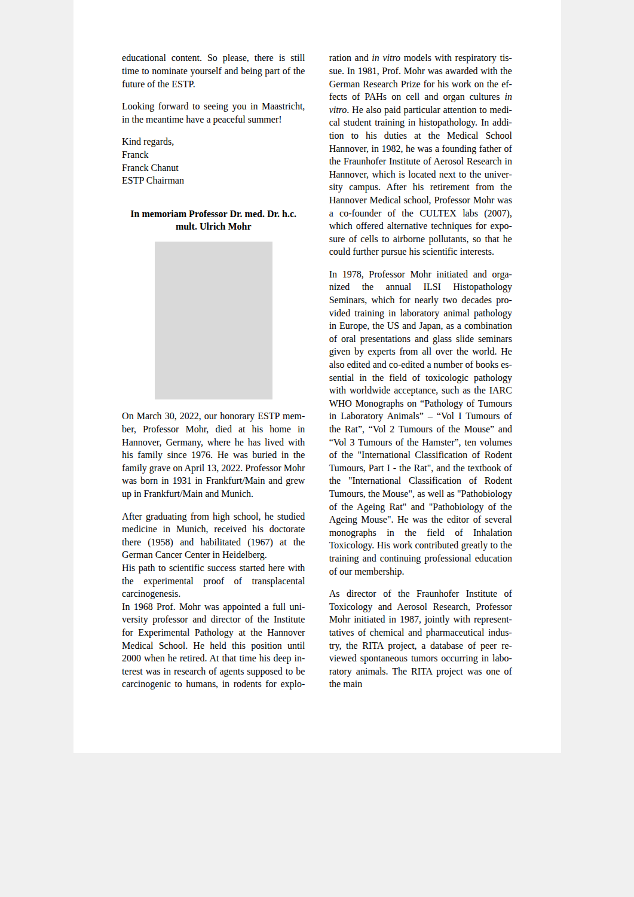educational content. So please, there is still time to nominate yourself and being part of the future of the ESTP.
Looking forward to seeing you in Maastricht, in the meantime have a peaceful summer!
Kind regards,
Franck
Franck Chanut
ESTP Chairman
In memoriam Professor Dr. med. Dr. h.c. mult. Ulrich Mohr
On March 30, 2022, our honorary ESTP mem­ber, Professor Mohr, died at his home in Hannover, Germany, where he has lived with his family since 1976. He was buried in the family grave on April 13, 2022. Professor Mohr was born in 1931 in Frankfurt/Main and grew up in Frankfurt/Main and Munich.
After graduating from high school, he studied medicine in Munich, received his doctorate there (1958) and habilitated (1967) at the German Cancer Center in Heidelberg.
His path to scientific success started here with the experimental proof of transplacental carcinogenesis.
In 1968 Prof. Mohr was appointed a full university professor and director of the Institute for Experimental Pathology at the Hannover Medical School. He held this position until 2000 when he retired. At that time his deep interest was in research of agents supposed to be carcinogenic to humans, in rodents for exploration and in vitro models with respiratory tissue. In 1981, Prof. Mohr was awarded with the German Research Prize for his work on the effects of PAHs on cell and organ cultures in vitro. He also paid particular attention to medical student training in histopathology. In addition to his duties at the Medical School Hannover, in 1982, he was a founding father of the Fraunhofer Institute of Aerosol Research in Hannover, which is located next to the university campus. After his retirement from the Hannover Medical school, Professor Mohr was a co-founder of the CULTEX labs (2007), which offered alternative techniques for exposure of cells to airborne pollutants, so that he could further pursue his scientific interests.
In 1978, Professor Mohr initiated and organized the annual ILSI Histopathology Seminars, which for nearly two decades provided training in laboratory animal pathology in Europe, the US and Japan, as a combination of oral presentations and glass slide seminars given by experts from all over the world. He also edited and co-edited a number of books essential in the field of toxicologic pathology with worldwide acceptance, such as the IARC WHO Monographs on “Pathology of Tumours in Laboratory Animals” – “Vol I Tumours of the Rat”, “Vol 2 Tumours of the Mouse” and “Vol 3 Tumours of the Hamster”, ten volumes of the "International Classification of Rodent Tumours, Part I - the Rat", and the textbook of the "International Classification of Rodent Tumours, the Mouse", as well as "Pathobiology of the Ageing Rat" and "Pathobiology of the Ageing Mouse". He was the editor of several monographs in the field of Inhalation Toxicology. His work contributed greatly to the training and continuing professional education of our membership.
As director of the Fraunhofer Institute of Toxicology and Aerosol Research, Professor Mohr initiated in 1987, jointly with represent­tatives of chemical and pharmaceutical industry, the RITA project, a database of peer reviewed spontaneous tumors occurring in laboratory animals. The RITA project was one of the main